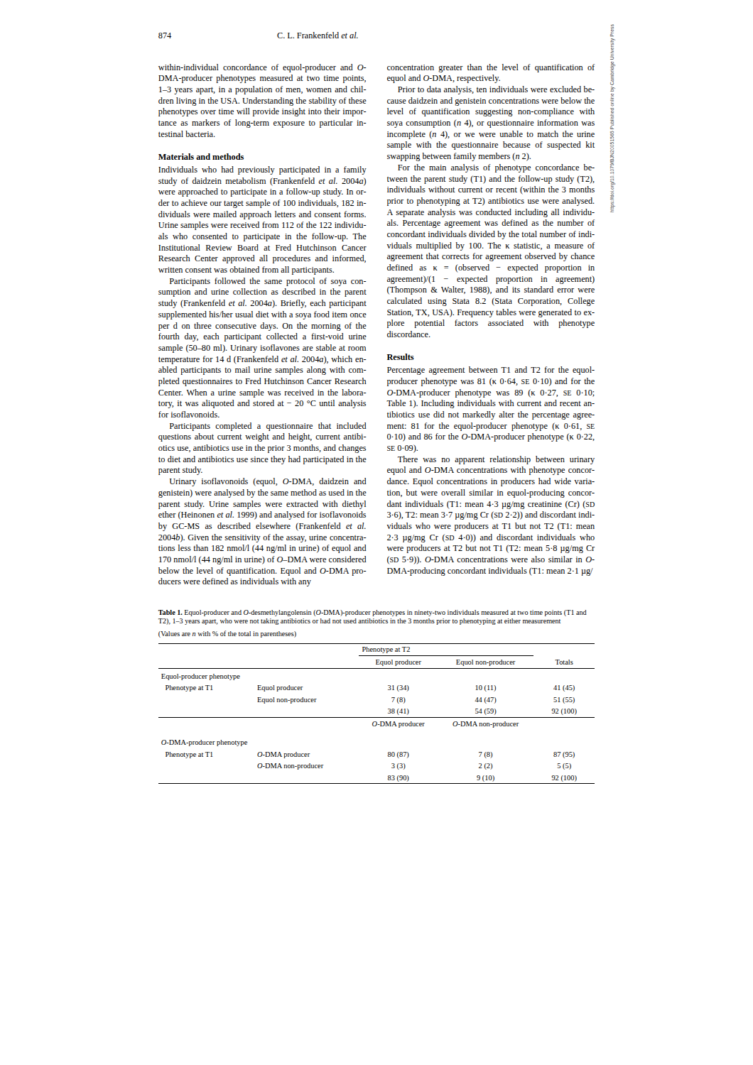https://doi.org/10.1079/BJN20051565 Published online by Cambridge University Press
874 C. L. Frankenfeld et al.
within-individual concordance of equol-producer and O-DMA-producer phenotypes measured at two time points, 1–3 years apart, in a population of men, women and children living in the USA. Understanding the stability of these phenotypes over time will provide insight into their importance as markers of long-term exposure to particular intestinal bacteria.
Materials and methods
Individuals who had previously participated in a family study of daidzein metabolism (Frankenfeld et al. 2004a) were approached to participate in a follow-up study. In order to achieve our target sample of 100 individuals, 182 individuals were mailed approach letters and consent forms. Urine samples were received from 112 of the 122 individuals who consented to participate in the follow-up. The Institutional Review Board at Fred Hutchinson Cancer Research Center approved all procedures and informed, written consent was obtained from all participants.
Participants followed the same protocol of soya consumption and urine collection as described in the parent study (Frankenfeld et al. 2004a). Briefly, each participant supplemented his/her usual diet with a soya food item once per d on three consecutive days. On the morning of the fourth day, each participant collected a first-void urine sample (50–80 ml). Urinary isoflavones are stable at room temperature for 14 d (Frankenfeld et al. 2004a), which enabled participants to mail urine samples along with completed questionnaires to Fred Hutchinson Cancer Research Center. When a urine sample was received in the laboratory, it was aliquoted and stored at − 20 °C until analysis for isoflavonoids.
Participants completed a questionnaire that included questions about current weight and height, current antibiotics use, antibiotics use in the prior 3 months, and changes to diet and antibiotics use since they had participated in the parent study.
Urinary isoflavonoids (equol, O-DMA, daidzein and genistein) were analysed by the same method as used in the parent study. Urine samples were extracted with diethyl ether (Heinonen et al. 1999) and analysed for isoflavonoids by GC-MS as described elsewhere (Frankenfeld et al. 2004b). Given the sensitivity of the assay, urine concentrations less than 182 nmol/l (44 ng/ml in urine) of equol and 170 nmol/l (44 ng/ml in urine) of O–DMA were considered below the level of quantification. Equol and O-DMA producers were defined as individuals with any
concentration greater than the level of quantification of equol and O-DMA, respectively.
Prior to data analysis, ten individuals were excluded because daidzein and genistein concentrations were below the level of quantification suggesting non-compliance with soya consumption (n 4), or questionnaire information was incomplete (n 4), or we were unable to match the urine sample with the questionnaire because of suspected kit swapping between family members (n 2).
For the main analysis of phenotype concordance between the parent study (T1) and the follow-up study (T2), individuals without current or recent (within the 3 months prior to phenotyping at T2) antibiotics use were analysed. A separate analysis was conducted including all individuals. Percentage agreement was defined as the number of concordant individuals divided by the total number of individuals multiplied by 100. The κ statistic, a measure of agreement that corrects for agreement observed by chance defined as κ = (observed − expected proportion in agreement)/(1 − expected proportion in agreement) (Thompson & Walter, 1988), and its standard error were calculated using Stata 8.2 (Stata Corporation, College Station, TX, USA). Frequency tables were generated to explore potential factors associated with phenotype discordance.
Results
Percentage agreement between T1 and T2 for the equol-producer phenotype was 81 (κ 0·64, SE 0·10) and for the O-DMA-producer phenotype was 89 (κ 0·27, SE 0·10; Table 1). Including individuals with current and recent antibiotics use did not markedly alter the percentage agreement: 81 for the equol-producer phenotype (κ 0·61, SE 0·10) and 86 for the O-DMA-producer phenotype (κ 0·22, SE 0·09).
There was no apparent relationship between urinary equol and O-DMA concentrations with phenotype concordance. Equol concentrations in producers had wide variation, but were overall similar in equol-producing concordant individuals (T1: mean 4·3 µg/mg creatinine (Cr) (SD 3·6), T2: mean 3·7 µg/mg Cr (SD 2·2)) and discordant individuals who were producers at T1 but not T2 (T1: mean 2·3 µg/mg Cr (SD 4·0)) and discordant individuals who were producers at T2 but not T1 (T2: mean 5·8 µg/mg Cr (SD 5·9)). O-DMA concentrations were also similar in O-DMA-producing concordant individuals (T1: mean 2·1 µg/
Table 1. Equol-producer and O-desmethylangolensin (O-DMA)-producer phenotypes in ninety-two individuals measured at two time points (T1 and T2), 1–3 years apart, who were not taking antibiotics or had not used antibiotics in the 3 months prior to phenotyping at either measurement
(Values are n with % of the total in parentheses)
| | | Phenotype at T2 | |
| | | Equol producer | Equol non-producer | Totals |
| Equol-producer phenotype |
| Phenotype at T1 | Equol producer | 31 (34) | 10 (11) | 41 (45) |
| | Equol non-producer | 7 (8) | 44 (47) | 51 (55) |
| | | 38 (41) | 54 (59) | 92 (100) |
| | | O -DMA producer | O -DMA non-producer | |
| O -DMA-producer phenotype |
| Phenotype at T1 | O -DMA producer | 80 (87) | 7 (8) | 87 (95) |
| | O -DMA non-producer | 3 (3) | 2 (2) | 5 (5) |
| | | 83 (90) | 9 (10) | 92 (100) |